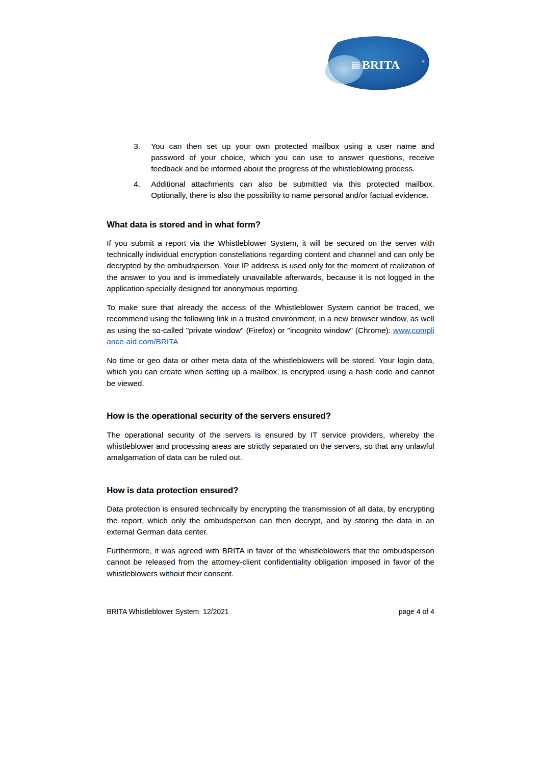BRITA ®
You can then set up your own protected mailbox using a user name and password of your choice, which you can use to answer questions, receive feedback and be informed about the progress of the whistleblowing process.
Additional attachments can also be submitted via this protected mailbox. Optionally, there is also the possibility to name personal and/or factual evidence.
What data is stored and in what form?
If you submit a report via the Whistleblower System, it will be secured on the server with technically individual encryption constellations regarding content and channel and can only be decrypted by the ombudsperson. Your IP address is used only for the moment of realization of the answer to you and is immediately unavailable afterwards, because it is not logged in the application specially designed for anonymous reporting.
To make sure that already the access of the Whistleblower System cannot be traced, we recommend using the following link in a trusted environment, in a new browser window, as well as using the so-called "private window" (Firefox) or "incognito window" (Chrome): www.compliance-aid.com/BRITA
No time or geo data or other meta data of the whistleblowers will be stored. Your login data, which you can create when setting up a mailbox, is encrypted using a hash code and cannot be viewed.
How is the operational security of the servers ensured?
The operational security of the servers is ensured by IT service providers, whereby the whistleblower and processing areas are strictly separated on the servers, so that any unlawful amalgamation of data can be ruled out.
How is data protection ensured?
Data protection is ensured technically by encrypting the transmission of all data, by encrypting the report, which only the ombudsperson can then decrypt, and by storing the data in an external German data center.
Furthermore, it was agreed with BRITA in favor of the whistleblowers that the ombudsperson cannot be released from the attorney-client confidentiality obligation imposed in favor of the whistleblowers without their consent.
BRITA Whistleblower System 12/2021
page 4 of 4